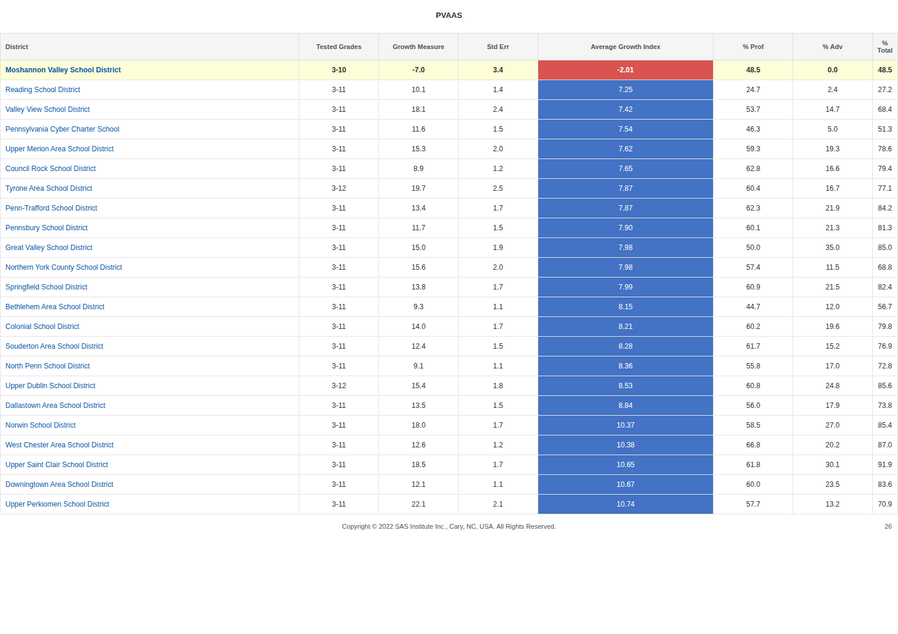PVAAS
| District | Tested Grades | Growth Measure | Std Err | Average Growth Index | % Prof | % Adv | % Total |
| --- | --- | --- | --- | --- | --- | --- | --- |
| Moshannon Valley School District | 3-10 | -7.0 | 3.4 | -2.01 | 48.5 | 0.0 | 48.5 |
| Reading School District | 3-11 | 10.1 | 1.4 | 7.25 | 24.7 | 2.4 | 27.2 |
| Valley View School District | 3-11 | 18.1 | 2.4 | 7.42 | 53.7 | 14.7 | 68.4 |
| Pennsylvania Cyber Charter School | 3-11 | 11.6 | 1.5 | 7.54 | 46.3 | 5.0 | 51.3 |
| Upper Merion Area School District | 3-11 | 15.3 | 2.0 | 7.62 | 59.3 | 19.3 | 78.6 |
| Council Rock School District | 3-11 | 8.9 | 1.2 | 7.65 | 62.8 | 16.6 | 79.4 |
| Tyrone Area School District | 3-12 | 19.7 | 2.5 | 7.87 | 60.4 | 16.7 | 77.1 |
| Penn-Trafford School District | 3-11 | 13.4 | 1.7 | 7.87 | 62.3 | 21.9 | 84.2 |
| Pennsbury School District | 3-11 | 11.7 | 1.5 | 7.90 | 60.1 | 21.3 | 81.3 |
| Great Valley School District | 3-11 | 15.0 | 1.9 | 7.98 | 50.0 | 35.0 | 85.0 |
| Northern York County School District | 3-11 | 15.6 | 2.0 | 7.98 | 57.4 | 11.5 | 68.8 |
| Springfield School District | 3-11 | 13.8 | 1.7 | 7.99 | 60.9 | 21.5 | 82.4 |
| Bethlehem Area School District | 3-11 | 9.3 | 1.1 | 8.15 | 44.7 | 12.0 | 56.7 |
| Colonial School District | 3-11 | 14.0 | 1.7 | 8.21 | 60.2 | 19.6 | 79.8 |
| Souderton Area School District | 3-11 | 12.4 | 1.5 | 8.28 | 61.7 | 15.2 | 76.9 |
| North Penn School District | 3-11 | 9.1 | 1.1 | 8.36 | 55.8 | 17.0 | 72.8 |
| Upper Dublin School District | 3-12 | 15.4 | 1.8 | 8.53 | 60.8 | 24.8 | 85.6 |
| Dallastown Area School District | 3-11 | 13.5 | 1.5 | 8.84 | 56.0 | 17.9 | 73.8 |
| Norwin School District | 3-11 | 18.0 | 1.7 | 10.37 | 58.5 | 27.0 | 85.4 |
| West Chester Area School District | 3-11 | 12.6 | 1.2 | 10.38 | 66.8 | 20.2 | 87.0 |
| Upper Saint Clair School District | 3-11 | 18.5 | 1.7 | 10.65 | 61.8 | 30.1 | 91.9 |
| Downingtown Area School District | 3-11 | 12.1 | 1.1 | 10.67 | 60.0 | 23.5 | 83.6 |
| Upper Perkiomen School District | 3-11 | 22.1 | 2.1 | 10.74 | 57.7 | 13.2 | 70.9 |
Copyright © 2022 SAS Institute Inc., Cary, NC, USA. All Rights Reserved. 26